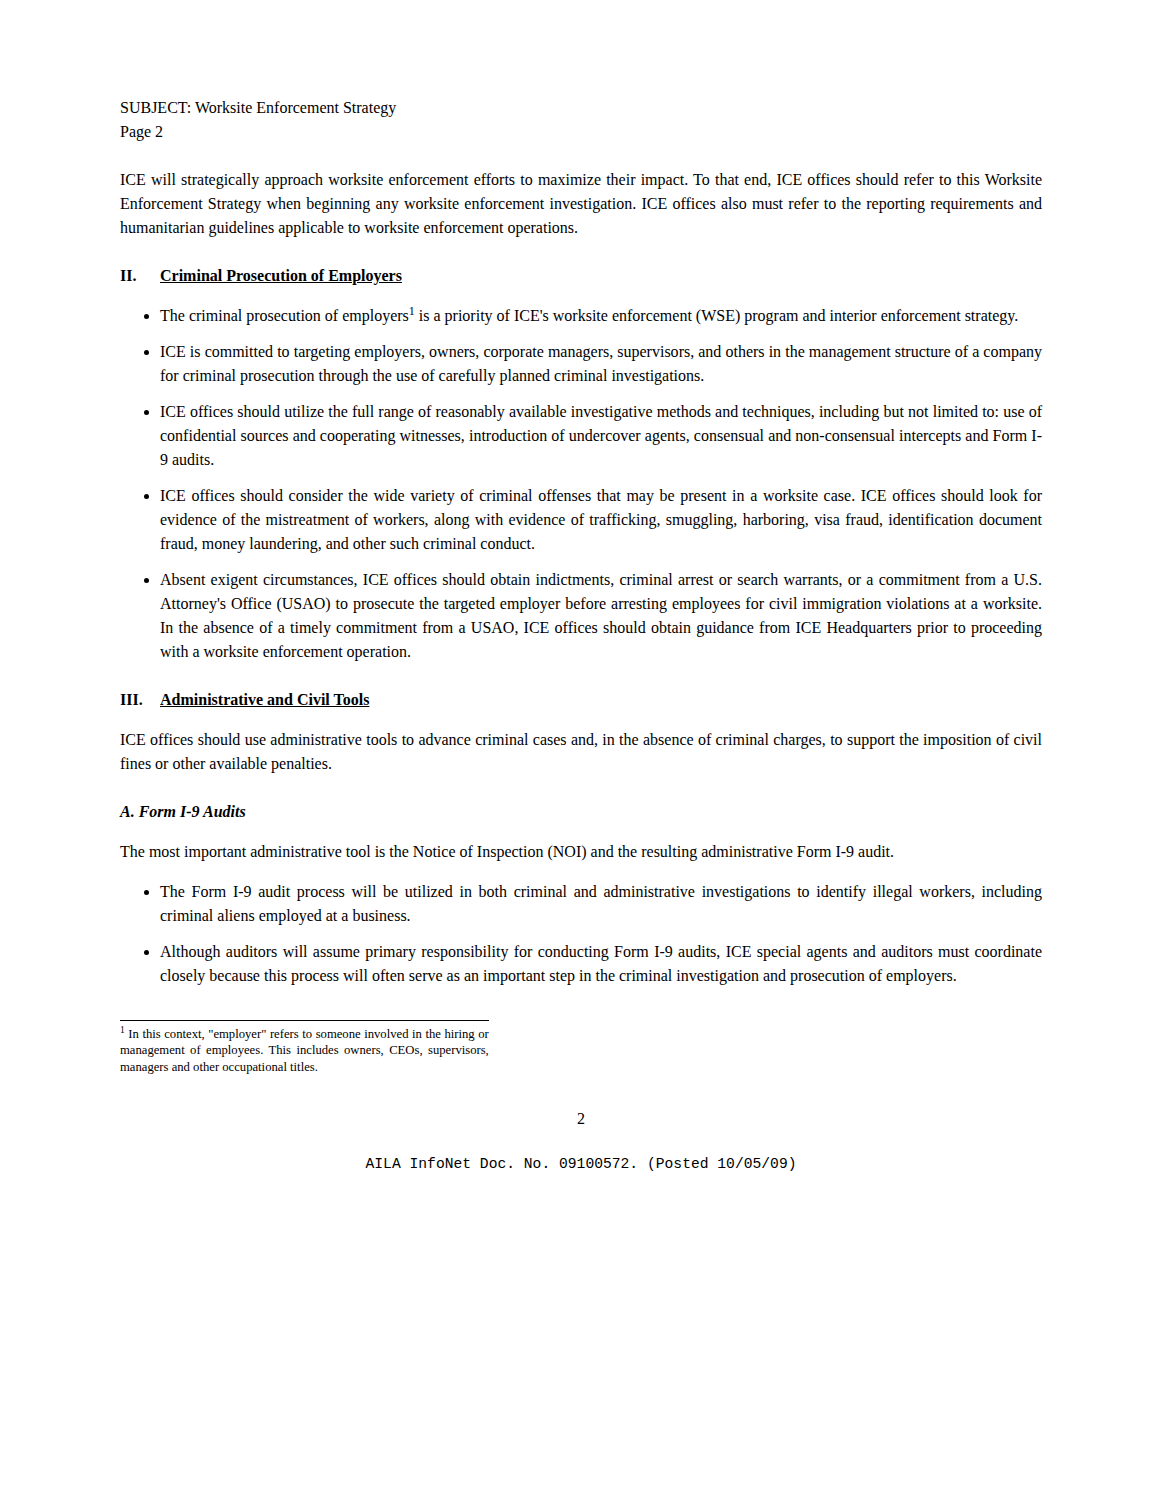SUBJECT: Worksite Enforcement Strategy
Page 2
ICE will strategically approach worksite enforcement efforts to maximize their impact. To that end, ICE offices should refer to this Worksite Enforcement Strategy when beginning any worksite enforcement investigation. ICE offices also must refer to the reporting requirements and humanitarian guidelines applicable to worksite enforcement operations.
II. Criminal Prosecution of Employers
The criminal prosecution of employers1 is a priority of ICE's worksite enforcement (WSE) program and interior enforcement strategy.
ICE is committed to targeting employers, owners, corporate managers, supervisors, and others in the management structure of a company for criminal prosecution through the use of carefully planned criminal investigations.
ICE offices should utilize the full range of reasonably available investigative methods and techniques, including but not limited to: use of confidential sources and cooperating witnesses, introduction of undercover agents, consensual and non-consensual intercepts and Form I-9 audits.
ICE offices should consider the wide variety of criminal offenses that may be present in a worksite case. ICE offices should look for evidence of the mistreatment of workers, along with evidence of trafficking, smuggling, harboring, visa fraud, identification document fraud, money laundering, and other such criminal conduct.
Absent exigent circumstances, ICE offices should obtain indictments, criminal arrest or search warrants, or a commitment from a U.S. Attorney's Office (USAO) to prosecute the targeted employer before arresting employees for civil immigration violations at a worksite. In the absence of a timely commitment from a USAO, ICE offices should obtain guidance from ICE Headquarters prior to proceeding with a worksite enforcement operation.
III. Administrative and Civil Tools
ICE offices should use administrative tools to advance criminal cases and, in the absence of criminal charges, to support the imposition of civil fines or other available penalties.
A. Form I-9 Audits
The most important administrative tool is the Notice of Inspection (NOI) and the resulting administrative Form I-9 audit.
The Form I-9 audit process will be utilized in both criminal and administrative investigations to identify illegal workers, including criminal aliens employed at a business.
Although auditors will assume primary responsibility for conducting Form I-9 audits, ICE special agents and auditors must coordinate closely because this process will often serve as an important step in the criminal investigation and prosecution of employers.
1 In this context, "employer" refers to someone involved in the hiring or management of employees. This includes owners, CEOs, supervisors, managers and other occupational titles.
2
AILA InfoNet Doc. No. 09100572. (Posted 10/05/09)